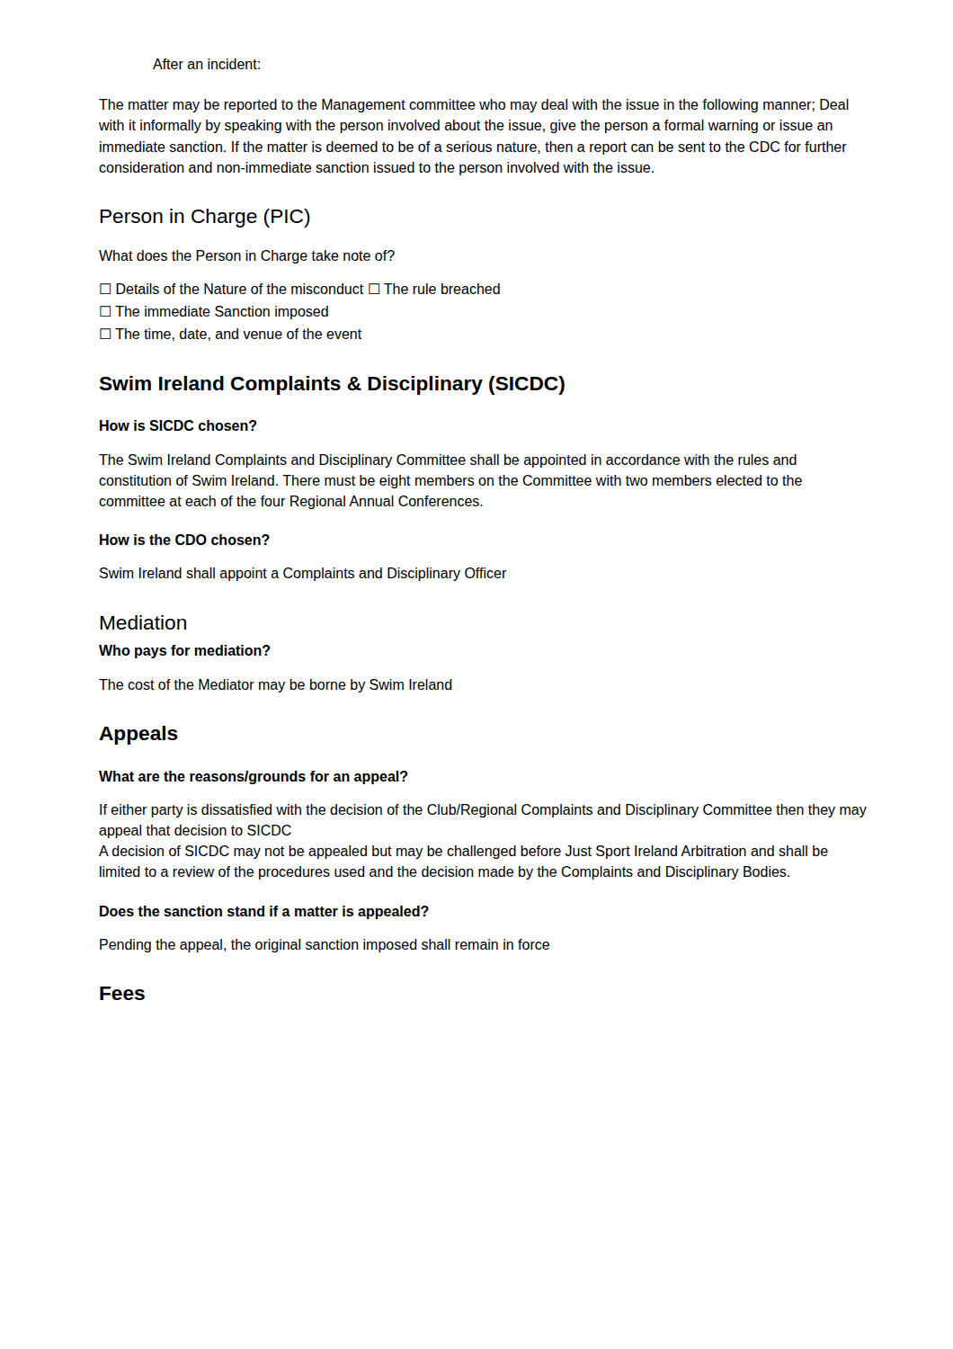After an incident:
The matter may be reported to the Management committee who may deal with the issue in the following manner; Deal with it informally by speaking with the person involved about the issue, give the person a formal warning or issue an immediate sanction. If the matter is deemed to be of a serious nature, then a report can be sent to the CDC for further consideration and non-immediate sanction issued to the person involved with the issue.
Person in Charge (PIC)
What does the Person in Charge take note of?
☐ Details of the Nature of the misconduct ☐ The rule breached
☐ The immediate Sanction imposed
☐ The time, date, and venue of the event
Swim Ireland Complaints & Disciplinary (SICDC)
How is SICDC chosen?
The Swim Ireland Complaints and Disciplinary Committee shall be appointed in accordance with the rules and constitution of Swim Ireland. There must be eight members on the Committee with two members elected to the committee at each of the four Regional Annual Conferences.
How is the CDO chosen?
Swim Ireland shall appoint a Complaints and Disciplinary Officer
Mediation
Who pays for mediation?
The cost of the Mediator may be borne by Swim Ireland
Appeals
What are the reasons/grounds for an appeal?
If either party is dissatisfied with the decision of the Club/Regional Complaints and Disciplinary Committee then they may appeal that decision to SICDC
A decision of SICDC may not be appealed but may be challenged before Just Sport Ireland Arbitration and shall be limited to a review of the procedures used and the decision made by the Complaints and Disciplinary Bodies.
Does the sanction stand if a matter is appealed?
Pending the appeal, the original sanction imposed shall remain in force
Fees